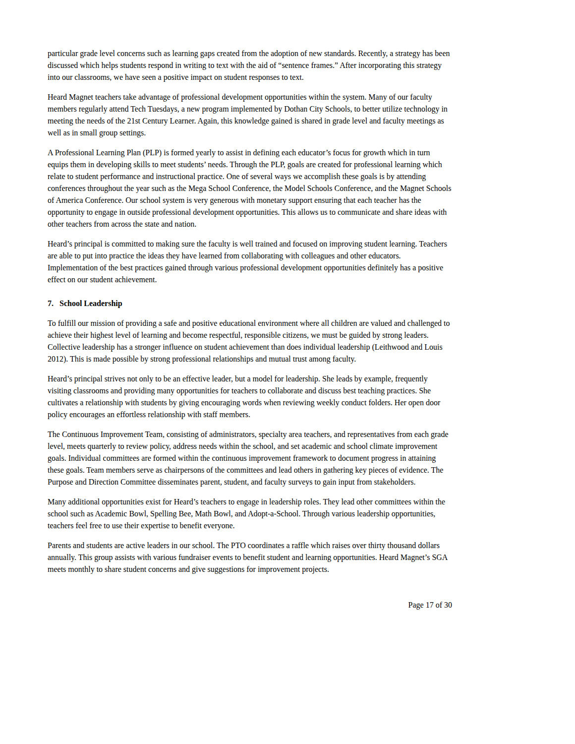particular grade level concerns such as learning gaps created from the adoption of new standards. Recently, a strategy has been discussed which helps students respond in writing to text with the aid of “sentence frames.” After incorporating this strategy into our classrooms, we have seen a positive impact on student responses to text.
Heard Magnet teachers take advantage of professional development opportunities within the system. Many of our faculty members regularly attend Tech Tuesdays, a new program implemented by Dothan City Schools, to better utilize technology in meeting the needs of the 21st Century Learner. Again, this knowledge gained is shared in grade level and faculty meetings as well as in small group settings.
A Professional Learning Plan (PLP) is formed yearly to assist in defining each educator’s focus for growth which in turn equips them in developing skills to meet students’ needs. Through the PLP, goals are created for professional learning which relate to student performance and instructional practice. One of several ways we accomplish these goals is by attending conferences throughout the year such as the Mega School Conference, the Model Schools Conference, and the Magnet Schools of America Conference. Our school system is very generous with monetary support ensuring that each teacher has the opportunity to engage in outside professional development opportunities. This allows us to communicate and share ideas with other teachers from across the state and nation.
Heard’s principal is committed to making sure the faculty is well trained and focused on improving student learning. Teachers are able to put into practice the ideas they have learned from collaborating with colleagues and other educators. Implementation of the best practices gained through various professional development opportunities definitely has a positive effect on our student achievement.
7. School Leadership
To fulfill our mission of providing a safe and positive educational environment where all children are valued and challenged to achieve their highest level of learning and become respectful, responsible citizens, we must be guided by strong leaders. Collective leadership has a stronger influence on student achievement than does individual leadership (Leithwood and Louis 2012). This is made possible by strong professional relationships and mutual trust among faculty.
Heard’s principal strives not only to be an effective leader, but a model for leadership. She leads by example, frequently visiting classrooms and providing many opportunities for teachers to collaborate and discuss best teaching practices. She cultivates a relationship with students by giving encouraging words when reviewing weekly conduct folders. Her open door policy encourages an effortless relationship with staff members.
The Continuous Improvement Team, consisting of administrators, specialty area teachers, and representatives from each grade level, meets quarterly to review policy, address needs within the school, and set academic and school climate improvement goals. Individual committees are formed within the continuous improvement framework to document progress in attaining these goals. Team members serve as chairpersons of the committees and lead others in gathering key pieces of evidence. The Purpose and Direction Committee disseminates parent, student, and faculty surveys to gain input from stakeholders.
Many additional opportunities exist for Heard’s teachers to engage in leadership roles. They lead other committees within the school such as Academic Bowl, Spelling Bee, Math Bowl, and Adopt-a-School. Through various leadership opportunities, teachers feel free to use their expertise to benefit everyone.
Parents and students are active leaders in our school. The PTO coordinates a raffle which raises over thirty thousand dollars annually. This group assists with various fundraiser events to benefit student and learning opportunities. Heard Magnet’s SGA meets monthly to share student concerns and give suggestions for improvement projects.
Page 17 of 30